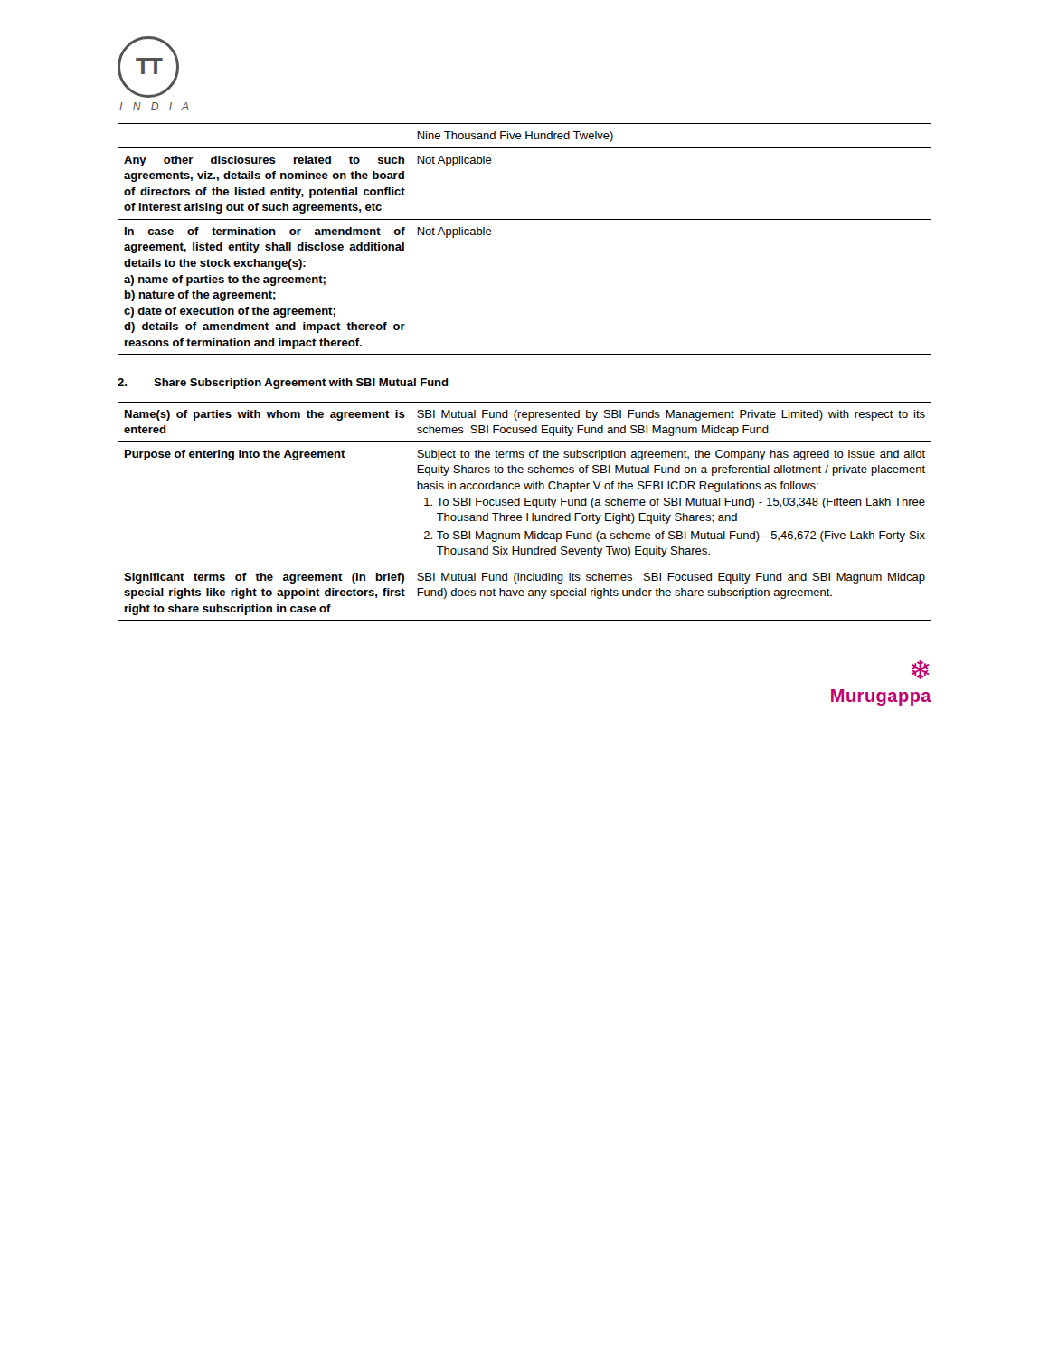TT
I N D I A
| | Nine Thousand Five Hundred Twelve) |
| Any other disclosures related to such agreements, viz., details of nominee on the board of directors of the listed entity, potential conflict of interest arising out of such agreements, etc | Not Applicable |
| In case of termination or amendment of agreement, listed entity shall disclose additional details to the stock exchange(s): a) name of parties to the agreement; b) nature of the agreement; c) date of execution of the agreement; d) details of amendment and impact thereof or reasons of termination and impact thereof. | Not Applicable |
2. Share Subscription Agreement with SBI Mutual Fund
| Name(s) of parties with whom the agreement is entered | SBI Mutual Fund (represented by SBI Funds Management Private Limited) with respect to its schemes SBI Focused Equity Fund and SBI Magnum Midcap Fund |
| Purpose of entering into the Agreement | Subject to the terms of the subscription agreement, the Company has agreed to issue and allot Equity Shares to the schemes of SBI Mutual Fund on a preferential allotment / private placement basis in accordance with Chapter V of the SEBI ICDR Regulations as follows: To SBI Focused Equity Fund (a scheme of SBI Mutual Fund) - 15,03,348 (Fifteen Lakh Three Thousand Three Hundred Forty Eight) Equity Shares; and To SBI Magnum Midcap Fund (a scheme of SBI Mutual Fund) - 5,46,672 (Five Lakh Forty Six Thousand Six Hundred Seventy Two) Equity Shares. |
| Significant terms of the agreement (in brief) special rights like right to appoint directors, first right to share subscription in case of | SBI Mutual Fund (including its schemes SBI Focused Equity Fund and SBI Magnum Midcap Fund) does not have any special rights under the share subscription agreement. |
❄
Murugappa